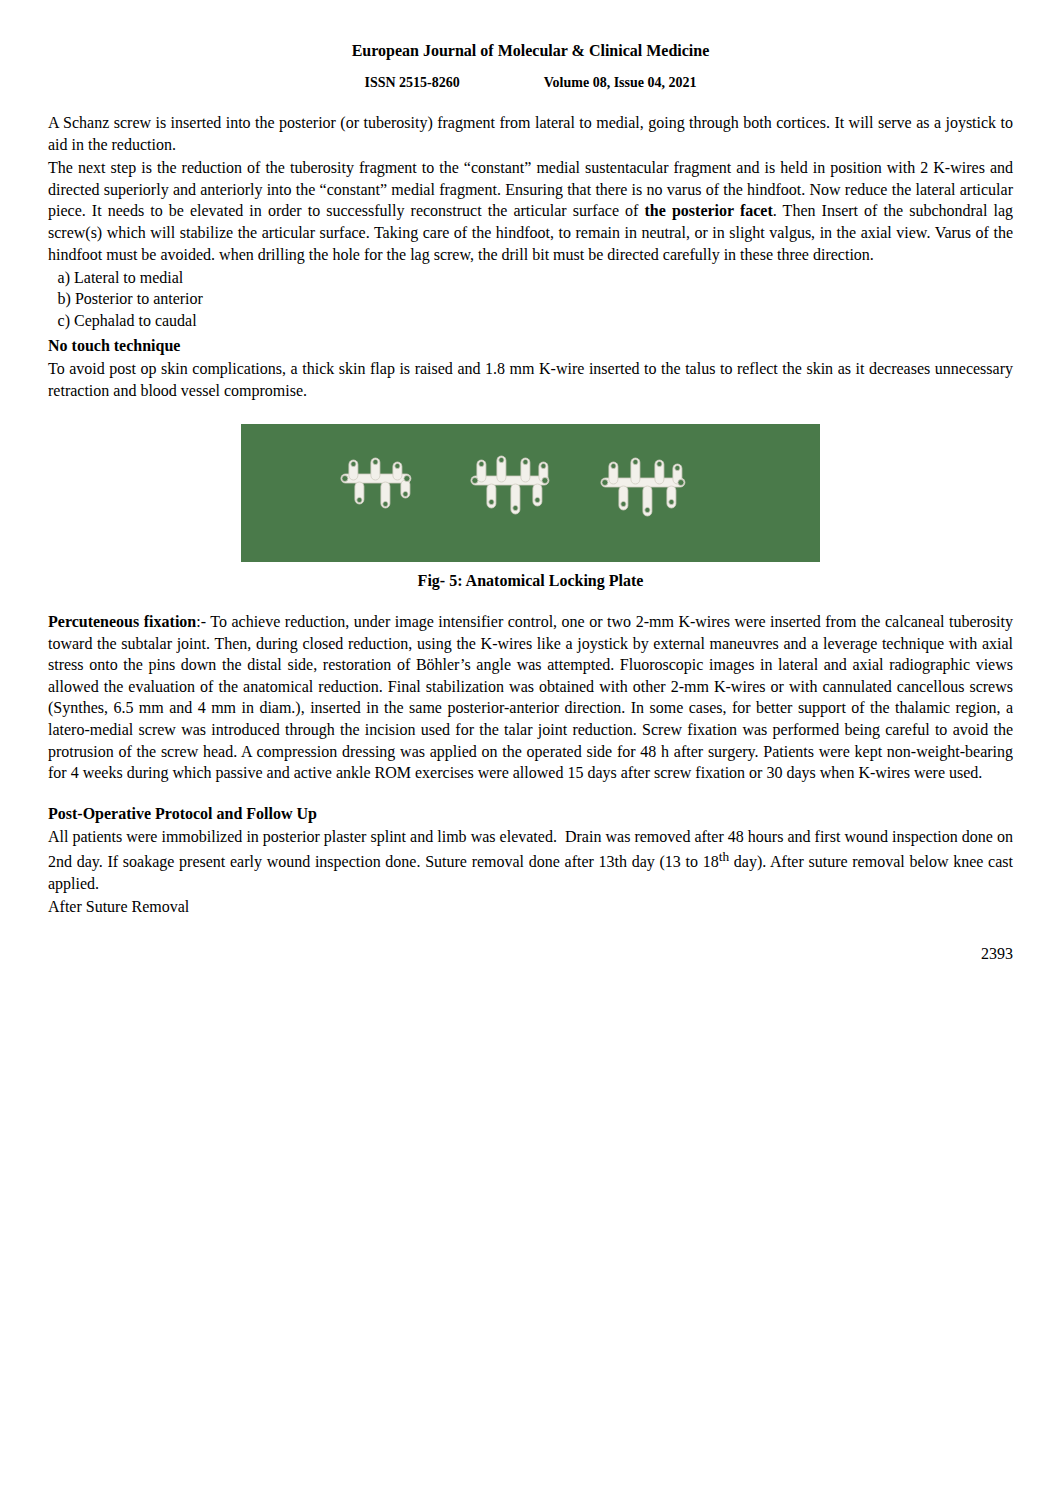European Journal of Molecular & Clinical Medicine
ISSN 2515-8260 Volume 08, Issue 04, 2021
A Schanz screw is inserted into the posterior (or tuberosity) fragment from lateral to medial, going through both cortices. It will serve as a joystick to aid in the reduction.
The next step is the reduction of the tuberosity fragment to the “constant” medial sustentacular fragment and is held in position with 2 K-wires and directed superiorly and anteriorly into the “constant” medial fragment. Ensuring that there is no varus of the hindfoot. Now reduce the lateral articular piece. It needs to be elevated in order to successfully reconstruct the articular surface of the posterior facet. Then Insert of the subchondral lag screw(s) which will stabilize the articular surface. Taking care of the hindfoot, to remain in neutral, or in slight valgus, in the axial view. Varus of the hindfoot must be avoided. when drilling the hole for the lag screw, the drill bit must be directed carefully in these three direction.
a) Lateral to medial
b) Posterior to anterior
c) Cephalad to caudal
No touch technique
To avoid post op skin complications, a thick skin flap is raised and 1.8 mm K-wire inserted to the talus to reflect the skin as it decreases unnecessary retraction and blood vessel compromise.
Fig- 5: Anatomical Locking Plate
Percuteneous fixation:- To achieve reduction, under image intensifier control, one or two 2-mm K-wires were inserted from the calcaneal tuberosity toward the subtalar joint. Then, during closed reduction, using the K-wires like a joystick by external maneuvres and a leverage technique with axial stress onto the pins down the distal side, restoration of Böhler’s angle was attempted. Fluoroscopic images in lateral and axial radiographic views allowed the evaluation of the anatomical reduction. Final stabilization was obtained with other 2-mm K-wires or with cannulated cancellous screws (Synthes, 6.5 mm and 4 mm in diam.), inserted in the same posterior-anterior direction. In some cases, for better support of the thalamic region, a latero-medial screw was introduced through the incision used for the talar joint reduction. Screw fixation was performed being careful to avoid the protrusion of the screw head. A compression dressing was applied on the operated side for 48 h after surgery. Patients were kept non-weight-bearing for 4 weeks during which passive and active ankle ROM exercises were allowed 15 days after screw fixation or 30 days when K-wires were used.
Post-Operative Protocol and Follow Up
All patients were immobilized in posterior plaster splint and limb was elevated. Drain was removed after 48 hours and first wound inspection done on 2nd day. If soakage present early wound inspection done. Suture removal done after 13th day (13 to 18th day). After suture removal below knee cast applied.
After Suture Removal
2393